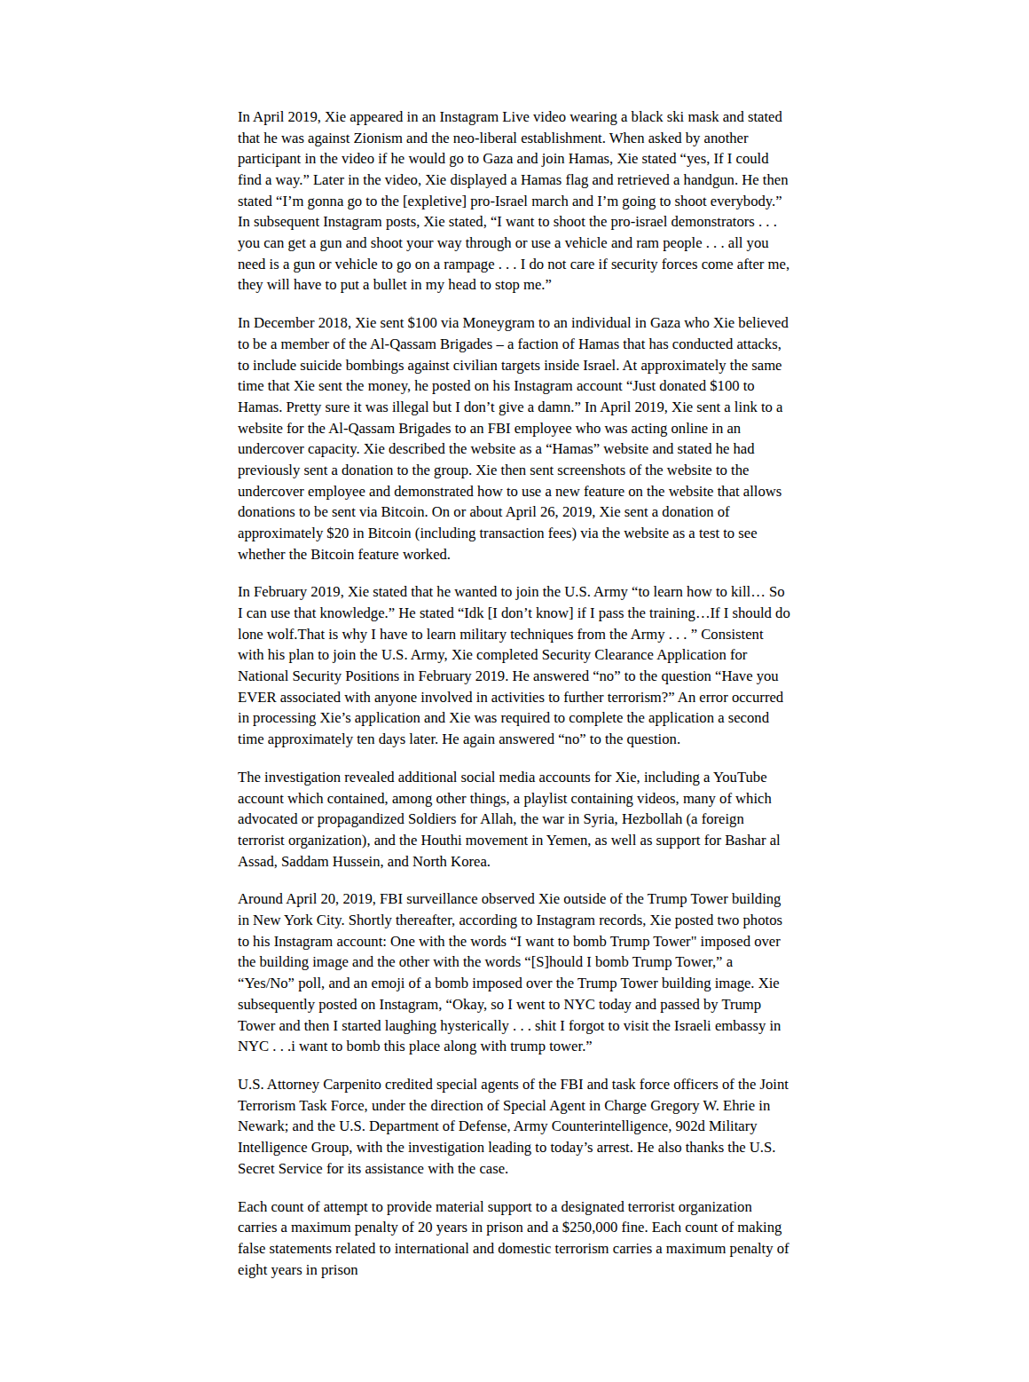In April 2019, Xie appeared in an Instagram Live video wearing a black ski mask and stated that he was against Zionism and the neo-liberal establishment. When asked by another participant in the video if he would go to Gaza and join Hamas, Xie stated “yes, If I could find a way.” Later in the video, Xie displayed a Hamas flag and retrieved a handgun. He then stated “I’m gonna go to the [expletive] pro-Israel march and I’m going to shoot everybody.” In subsequent Instagram posts, Xie stated, “I want to shoot the pro-israel demonstrators . . . you can get a gun and shoot your way through or use a vehicle and ram people . . . all you need is a gun or vehicle to go on a rampage . . . I do not care if security forces come after me, they will have to put a bullet in my head to stop me.”
In December 2018, Xie sent $100 via Moneygram to an individual in Gaza who Xie believed to be a member of the Al-Qassam Brigades – a faction of Hamas that has conducted attacks, to include suicide bombings against civilian targets inside Israel. At approximately the same time that Xie sent the money, he posted on his Instagram account “Just donated $100 to Hamas. Pretty sure it was illegal but I don’t give a damn.” In April 2019, Xie sent a link to a website for the Al-Qassam Brigades to an FBI employee who was acting online in an undercover capacity. Xie described the website as a “Hamas” website and stated he had previously sent a donation to the group. Xie then sent screenshots of the website to the undercover employee and demonstrated how to use a new feature on the website that allows donations to be sent via Bitcoin. On or about April 26, 2019, Xie sent a donation of approximately $20 in Bitcoin (including transaction fees) via the website as a test to see whether the Bitcoin feature worked.
In February 2019, Xie stated that he wanted to join the U.S. Army “to learn how to kill… So I can use that knowledge.” He stated “Idk [I don’t know] if I pass the training…If I should do lone wolf.That is why I have to learn military techniques from the Army . . . ” Consistent with his plan to join the U.S. Army, Xie completed Security Clearance Application for National Security Positions in February 2019. He answered “no” to the question “Have you EVER associated with anyone involved in activities to further terrorism?” An error occurred in processing Xie’s application and Xie was required to complete the application a second time approximately ten days later. He again answered “no” to the question.
The investigation revealed additional social media accounts for Xie, including a YouTube account which contained, among other things, a playlist containing videos, many of which advocated or propagandized Soldiers for Allah, the war in Syria, Hezbollah (a foreign terrorist organization), and the Houthi movement in Yemen, as well as support for Bashar al Assad, Saddam Hussein, and North Korea.
Around April 20, 2019, FBI surveillance observed Xie outside of the Trump Tower building in New York City. Shortly thereafter, according to Instagram records, Xie posted two photos to his Instagram account: One with the words “I want to bomb Trump Tower" imposed over the building image and the other with the words “[S]hould I bomb Trump Tower,” a “Yes/No” poll, and an emoji of a bomb imposed over the Trump Tower building image. Xie subsequently posted on Instagram, “Okay, so I went to NYC today and passed by Trump Tower and then I started laughing hysterically . . . shit I forgot to visit the Israeli embassy in NYC . . .i want to bomb this place along with trump tower.”
U.S. Attorney Carpenito credited special agents of the FBI and task force officers of the Joint Terrorism Task Force, under the direction of Special Agent in Charge Gregory W. Ehrie in Newark; and the U.S. Department of Defense, Army Counterintelligence, 902d Military Intelligence Group, with the investigation leading to today’s arrest. He also thanks the U.S. Secret Service for its assistance with the case.
Each count of attempt to provide material support to a designated terrorist organization carries a maximum penalty of 20 years in prison and a $250,000 fine. Each count of making false statements related to international and domestic terrorism carries a maximum penalty of eight years in prison